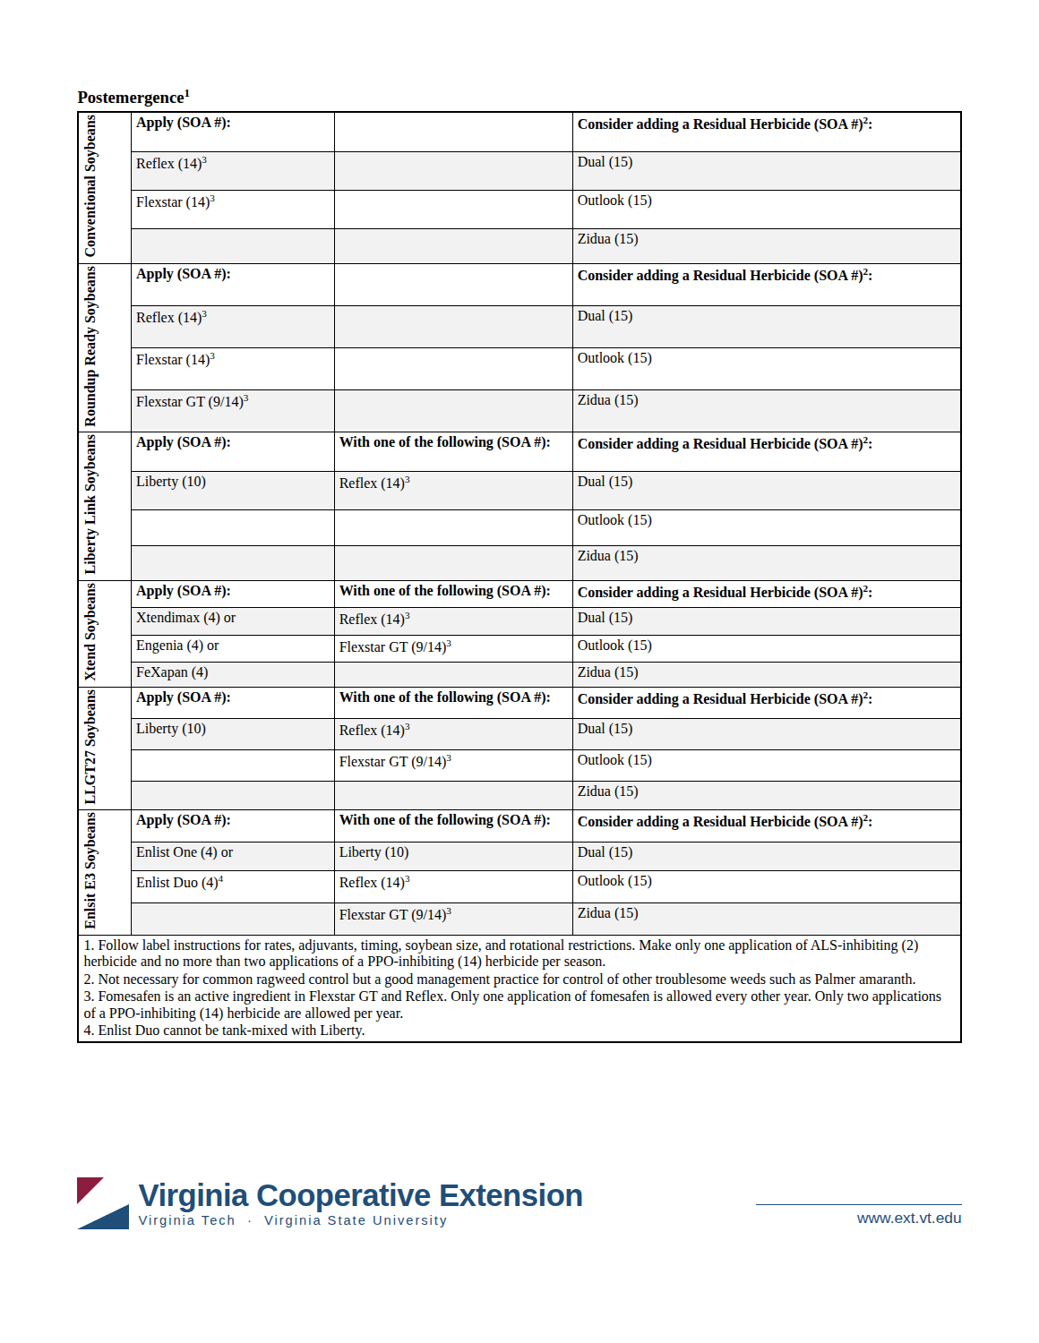Postemergence1
| Conventional Soybeans | Apply (SOA #): | | Consider adding a Residual Herbicide (SOA #) 2 : |
| Reflex (14) 3 | | Dual (15) |
| Flexstar (14) 3 | | Outlook (15) |
| | | Zidua (15) |
| Roundup Ready Soybeans | Apply (SOA #): | | Consider adding a Residual Herbicide (SOA #) 2 : |
| Reflex (14) 3 | | Dual (15) |
| Flexstar (14) 3 | | Outlook (15) |
| Flexstar GT (9/14) 3 | | Zidua (15) |
| Liberty Link Soybeans | Apply (SOA #): | With one of the following (SOA #): | Consider adding a Residual Herbicide (SOA #) 2 : |
| Liberty (10) | Reflex (14) 3 | Dual (15) |
| | | Outlook (15) |
| | | Zidua (15) |
| Xtend Soybeans | Apply (SOA #): | With one of the following (SOA #): | Consider adding a Residual Herbicide (SOA #) 2 : |
| Xtendimax (4) or | Reflex (14) 3 | Dual (15) |
| Engenia (4) or | Flexstar GT (9/14) 3 | Outlook (15) |
| FeXapan (4) | | Zidua (15) |
| LLGT27 Soybeans | Apply (SOA #): | With one of the following (SOA #): | Consider adding a Residual Herbicide (SOA #) 2 : |
| Liberty (10) | Reflex (14) 3 | Dual (15) |
| | Flexstar GT (9/14) 3 | Outlook (15) |
| | | Zidua (15) |
| Enlsit E3 Soybeans | Apply (SOA #): | With one of the following (SOA #): | Consider adding a Residual Herbicide (SOA #) 2 : |
| Enlist One (4) or | Liberty (10) | Dual (15) |
| Enlist Duo (4) 4 | Reflex (14) 3 | Outlook (15) |
| | Flexstar GT (9/14) 3 | Zidua (15) |
| 1. Follow label instructions for rates, adjuvants, timing, soybean size, and rotational restrictions. Make only one application of ALS-inhibiting (2) herbicide and no more than two applications of a PPO-inhibiting (14) herbicide per season. 2. Not necessary for common ragweed control but a good management practice for control of other troublesome weeds such as Palmer amaranth. 3. Fomesafen is an active ingredient in Flexstar GT and Reflex. Only one application of fomesafen is allowed every other year. Only two applications of a PPO-inhibiting (14) herbicide are allowed per year. 4. Enlist Duo cannot be tank-mixed with Liberty. |
Virginia Cooperative Extension
Virginia Tech · Virginia State University
www.ext.vt.edu